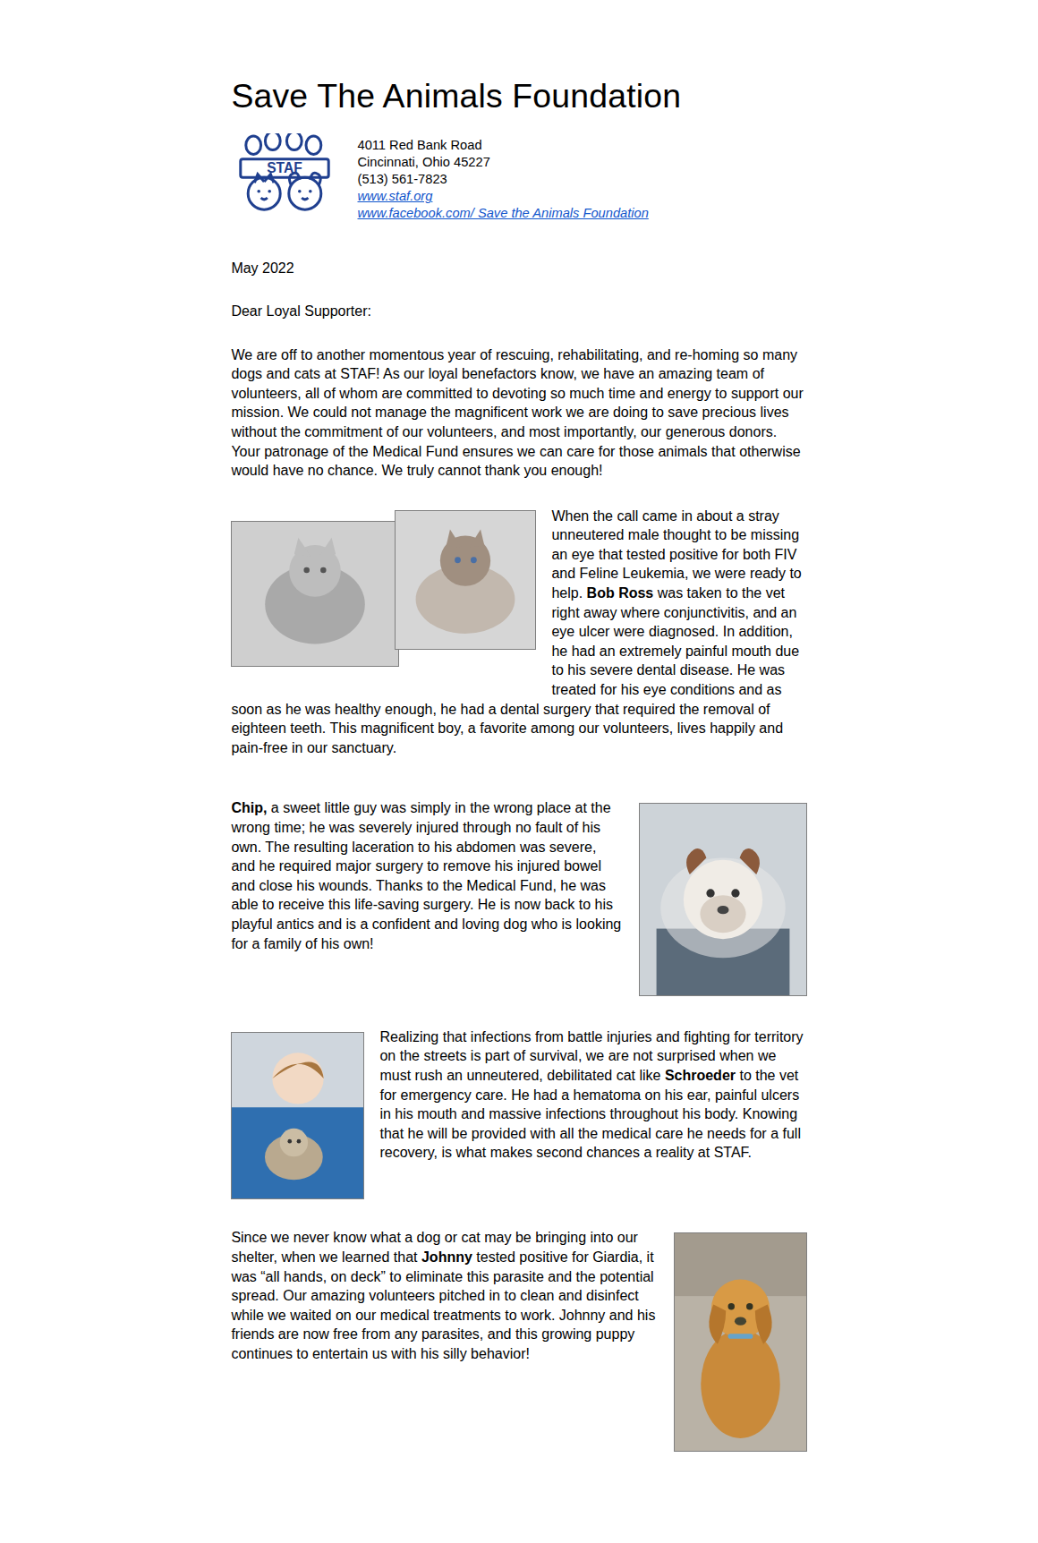Save The Animals Foundation
STAF
4011 Red Bank Road
Cincinnati, Ohio 45227
(513) 561-7823
www.staf.org
www.facebook.com/ Save the Animals Foundation
May 2022
Dear Loyal Supporter:
We are off to another momentous year of rescuing, rehabilitating, and re-homing so many dogs and cats at STAF! As our loyal benefactors know, we have an amazing team of volunteers, all of whom are committed to devoting so much time and energy to support our mission. We could not manage the magnificent work we are doing to save precious lives without the commitment of our volunteers, and most importantly, our generous donors. Your patronage of the Medical Fund ensures we can care for those animals that otherwise would have no chance. We truly cannot thank you enough!
When the call came in about a stray unneutered male thought to be missing an eye that tested positive for both FIV and Feline Leukemia, we were ready to help. Bob Ross was taken to the vet right away where conjunctivitis, and an eye ulcer were diagnosed. In addition, he had an extremely painful mouth due to his severe dental disease. He was treated for his eye conditions and as soon as he was healthy enough, he had a dental surgery that required the removal of eighteen teeth. This magnificent boy, a favorite among our volunteers, lives happily and pain-free in our sanctuary.
Chip, a sweet little guy was simply in the wrong place at the wrong time; he was severely injured through no fault of his own. The resulting laceration to his abdomen was severe, and he required major surgery to remove his injured bowel and close his wounds. Thanks to the Medical Fund, he was able to receive this life-saving surgery. He is now back to his playful antics and is a confident and loving dog who is looking for a family of his own!
Realizing that infections from battle injuries and fighting for territory on the streets is part of survival, we are not surprised when we must rush an unneutered, debilitated cat like Schroeder to the vet for emergency care. He had a hematoma on his ear, painful ulcers in his mouth and massive infections throughout his body. Knowing that he will be provided with all the medical care he needs for a full recovery, is what makes second chances a reality at STAF.
Since we never know what a dog or cat may be bringing into our shelter, when we learned that Johnny tested positive for Giardia, it was “all hands, on deck” to eliminate this parasite and the potential spread. Our amazing volunteers pitched in to clean and disinfect while we waited on our medical treatments to work. Johnny and his friends are now free from any parasites, and this growing puppy continues to entertain us with his silly behavior!